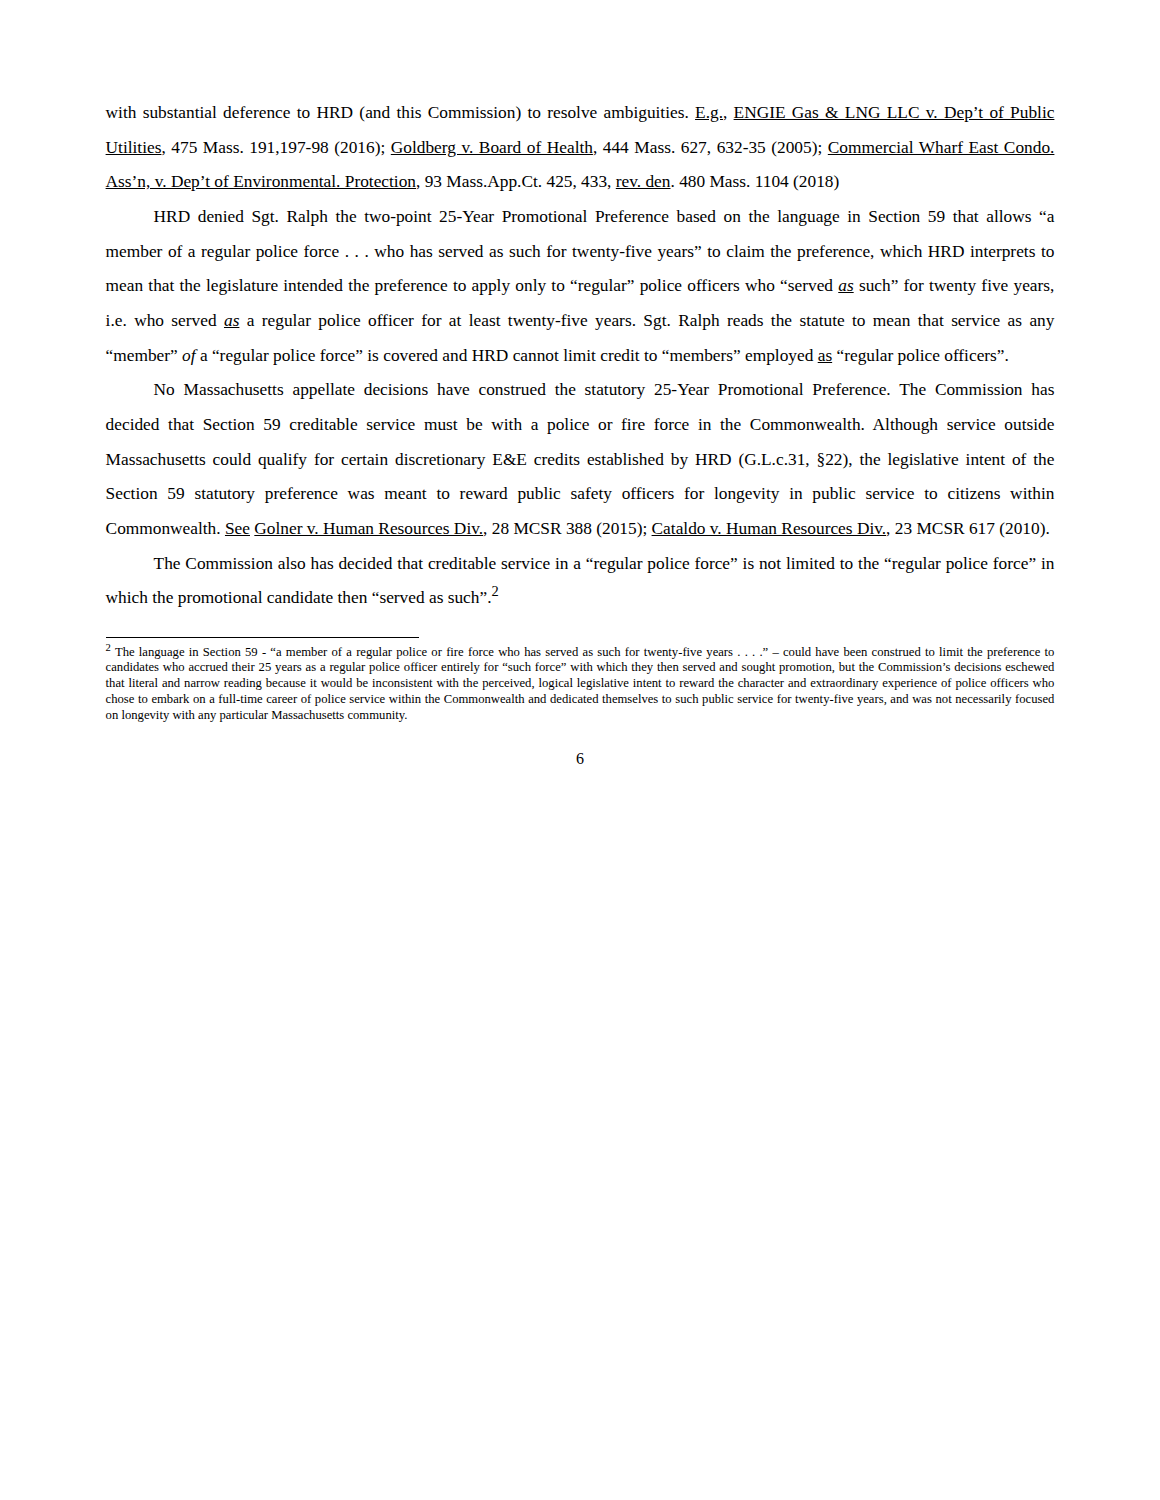with substantial deference to HRD (and this Commission) to resolve ambiguities. E.g., ENGIE Gas & LNG LLC v. Dep’t of Public Utilities, 475 Mass. 191,197-98 (2016); Goldberg v. Board of Health, 444 Mass. 627, 632-35 (2005); Commercial Wharf East Condo. Ass’n, v. Dep’t of Environmental. Protection, 93 Mass.App.Ct. 425, 433, rev. den. 480 Mass. 1104 (2018)
HRD denied Sgt. Ralph the two-point 25-Year Promotional Preference based on the language in Section 59 that allows “a member of a regular police force . . . who has served as such for twenty-five years” to claim the preference, which HRD interprets to mean that the legislature intended the preference to apply only to “regular” police officers who “served as such” for twenty five years, i.e. who served as a regular police officer for at least twenty-five years. Sgt. Ralph reads the statute to mean that service as any “member” of a “regular police force” is covered and HRD cannot limit credit to “members” employed as “regular police officers”.
No Massachusetts appellate decisions have construed the statutory 25-Year Promotional Preference. The Commission has decided that Section 59 creditable service must be with a police or fire force in the Commonwealth. Although service outside Massachusetts could qualify for certain discretionary E&E credits established by HRD (G.L.c.31, §22), the legislative intent of the Section 59 statutory preference was meant to reward public safety officers for longevity in public service to citizens within Commonwealth. See Golner v. Human Resources Div., 28 MCSR 388 (2015); Cataldo v. Human Resources Div., 23 MCSR 617 (2010).
The Commission also has decided that creditable service in a “regular police force” is not limited to the “regular police force” in which the promotional candidate then “served as such”.2
2 The language in Section 59 - “a member of a regular police or fire force who has served as such for twenty-five years . . . .” – could have been construed to limit the preference to candidates who accrued their 25 years as a regular police officer entirely for “such force” with which they then served and sought promotion, but the Commission’s decisions eschewed that literal and narrow reading because it would be inconsistent with the perceived, logical legislative intent to reward the character and extraordinary experience of police officers who chose to embark on a full-time career of police service within the Commonwealth and dedicated themselves to such public service for twenty-five years, and was not necessarily focused on longevity with any particular Massachusetts community.
6